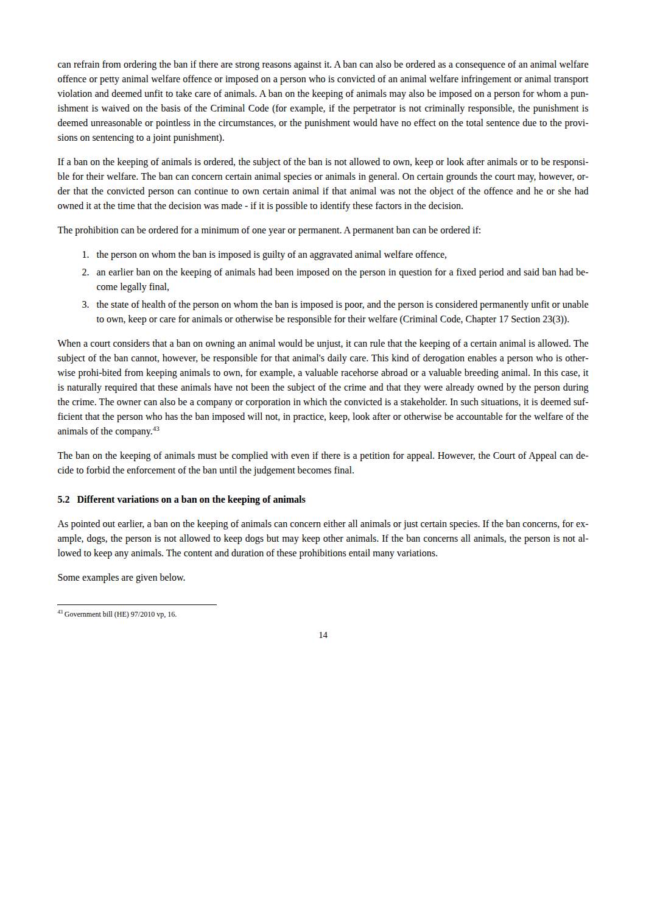can refrain from ordering the ban if there are strong reasons against it. A ban can also be ordered as a consequence of an animal welfare offence or petty animal welfare offence or imposed on a person who is convicted of an animal welfare infringement or animal transport violation and deemed unfit to take care of animals. A ban on the keeping of animals may also be imposed on a person for whom a punishment is waived on the basis of the Criminal Code (for example, if the perpetrator is not criminally responsible, the punishment is deemed unreasonable or pointless in the circumstances, or the punishment would have no effect on the total sentence due to the provisions on sentencing to a joint punishment).
If a ban on the keeping of animals is ordered, the subject of the ban is not allowed to own, keep or look after animals or to be responsible for their welfare. The ban can concern certain animal species or animals in general. On certain grounds the court may, however, order that the convicted person can continue to own certain animal if that animal was not the object of the offence and he or she had owned it at the time that the decision was made - if it is possible to identify these factors in the decision.
The prohibition can be ordered for a minimum of one year or permanent. A permanent ban can be ordered if:
the person on whom the ban is imposed is guilty of an aggravated animal welfare offence,
an earlier ban on the keeping of animals had been imposed on the person in question for a fixed period and said ban had become legally final,
the state of health of the person on whom the ban is imposed is poor, and the person is considered permanently unfit or unable to own, keep or care for animals or otherwise be responsible for their welfare (Criminal Code, Chapter 17 Section 23(3)).
When a court considers that a ban on owning an animal would be unjust, it can rule that the keeping of a certain animal is allowed. The subject of the ban cannot, however, be responsible for that animal's daily care. This kind of derogation enables a person who is otherwise prohi-bited from keeping animals to own, for example, a valuable racehorse abroad or a valuable breeding animal. In this case, it is naturally required that these animals have not been the subject of the crime and that they were already owned by the person during the crime. The owner can also be a company or corporation in which the convicted is a stakeholder. In such situations, it is deemed sufficient that the person who has the ban imposed will not, in practice, keep, look after or otherwise be accountable for the welfare of the animals of the company.43
The ban on the keeping of animals must be complied with even if there is a petition for appeal. However, the Court of Appeal can decide to forbid the enforcement of the ban until the judgement becomes final.
5.2 Different variations on a ban on the keeping of animals
As pointed out earlier, a ban on the keeping of animals can concern either all animals or just certain species. If the ban concerns, for example, dogs, the person is not allowed to keep dogs but may keep other animals. If the ban concerns all animals, the person is not allowed to keep any animals. The content and duration of these prohibitions entail many variations.
Some examples are given below.
43 Government bill (HE) 97/2010 vp, 16.
14